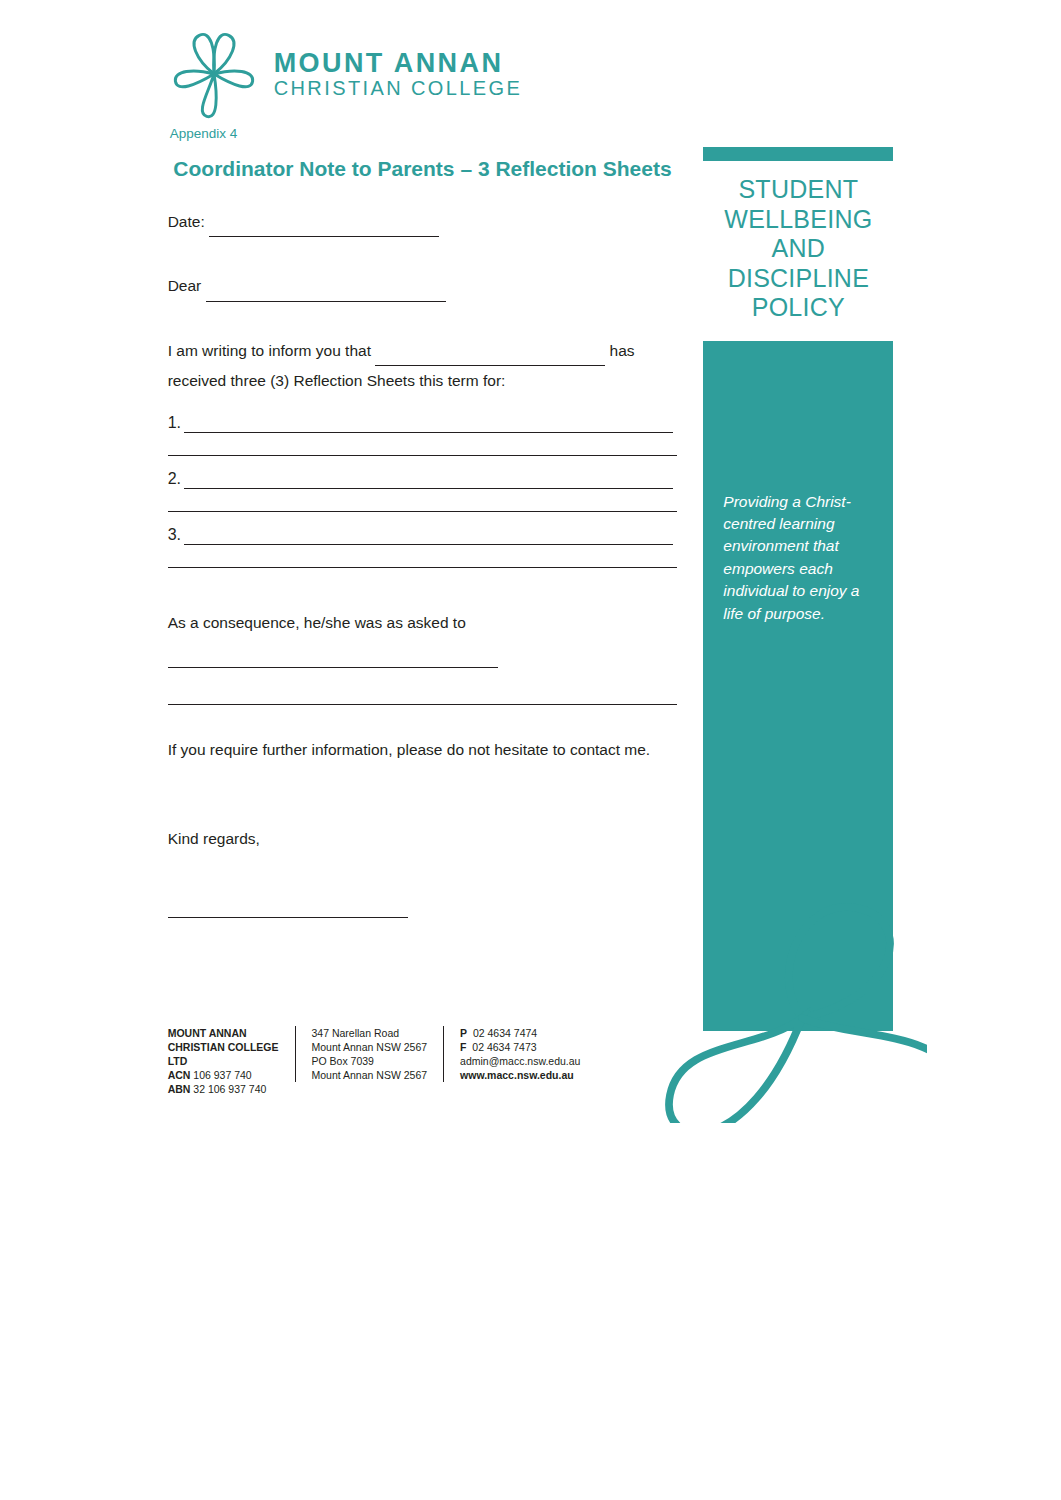MOUNT ANNAN
CHRISTIAN COLLEGE
Appendix 4
Coordinator Note to Parents – 3 Reflection Sheets
Date:
Dear
I am writing to inform you that has received three (3) Reflection Sheets this term for:
1.
2.
3.
As a consequence, he/she was as asked to
If you require further information, please do not hesitate to contact me.
Kind regards,
STUDENT
WELLBEING
AND
DISCIPLINE
POLICY
Providing a Christ-centred learning environment that empowers each individual to enjoy a life of purpose.
MOUNT ANNAN
CHRISTIAN COLLEGE
LTD
ACN 106 937 740
ABN 32 106 937 740
347 Narellan Road
Mount Annan NSW 2567
PO Box 7039
Mount Annan NSW 2567
P 02 4634 7474
F 02 4634 7473
admin@macc.nsw.edu.au
www.macc.nsw.edu.au